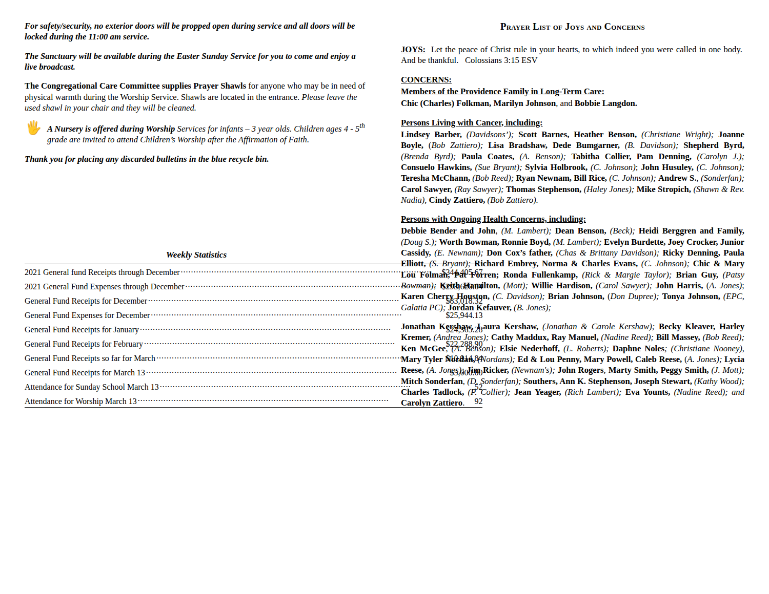For safety/security, no exterior doors will be propped open during service and all doors will be locked during the 11:00 am service.
The Sanctuary will be available during the Easter Sunday Service for you to come and enjoy a live broadcast.
The Congregational Care Committee supplies Prayer Shawls for anyone who may be in need of physical warmth during the Worship Service. Shawls are located in the entrance. Please leave the used shawl in your chair and they will be cleaned.
🖐️
A Nursery is offered during Worship Services for infants – 3 year olds. Children ages 4 - 5th grade are invited to attend Children’s Worship after the Affirmation of Faith.
Thank you for placing any discarded bulletins in the blue recycle bin.
Weekly Statistics
| 2021 General fund Receipts through December .................................................................................................. | $344,405.67 |
| 2021 General Fund Expenses through December .................................................................................................. | $293,620.64 |
| General Fund Receipts for December .................................................................................................. | $83,018.32 |
| General Fund Expenses for December .................................................................................................. | $25,944.13 |
| General Fund Receipts for January .................................................................................................. | $24,365.28 |
| General Fund Receipts for February .................................................................................................. | $22,288.90 |
| General Fund Receipts so far for March .................................................................................................. | $10,914.84 |
| General Fund Receipts for March 13 .................................................................................................. | $5,000.00 |
| Attendance for Sunday School March 13 .................................................................................................. | 52 |
| Attendance for Worship March 13 .................................................................................................. | 92 |
Prayer List of Joys and Concerns
JOYS: Let the peace of Christ rule in your hearts, to which indeed you were called in one body. And be thankful. Colossians 3:15 ESV
CONCERNS:
Members of the Providence Family in Long-Term Care:
Chic (Charles) Folkman, Marilyn Johnson, and Bobbie Langdon.
Persons Living with Cancer, including:
Lindsey Barber, (Davidsons’); Scott Barnes, Heather Benson, (Christiane Wright); Joanne Boyle, (Bob Zattiero); Lisa Bradshaw, Dede Bumgarner, (B. Davidson); Shepherd Byrd, (Brenda Byrd); Paula Coates, (A. Benson); Tabitha Collier, Pam Denning, (Carolyn J.); Consuelo Hawkins, (Sue Bryant); Sylvia Holbrook, (C. Johnson); John Husuley, (C. Johnson); Teresha McChann, (Bob Reed); Ryan Newnam, Bill Rice, (C. Johnson); Andrew S., (Sonderfan); Carol Sawyer, (Ray Sawyer); Thomas Stephenson, (Haley Jones); Mike Stropich, (Shawn & Rev. Nadia), Cindy Zattiero, (Bob Zattiero).
Persons with Ongoing Health Concerns, including:
Debbie Bender and John, (M. Lambert); Dean Benson, (Beck); Heidi Berggren and Family, (Doug S.); Worth Bowman, Ronnie Boyd, (M. Lambert); Evelyn Burdette, Joey Crocker, Junior Cassidy, (E. Newnam); Don Cox’s father, (Chas & Brittany Davidson); Ricky Denning, Paula Elliott, (S. Bryant); Richard Embrey, Norma & Charles Evans, (C. Johnson); Chic & Mary Lou Folman, Pat Forren; Ronda Fullenkamp, (Rick & Margie Taylor); Brian Guy, (Patsy Bowman); Keith Hamilton, (Mott); Willie Hardison, (Carol Sawyer); John Harris, (A. Jones); Karen Cherry Houston, (C. Davidson); Brian Johnson, (Don Dupree); Tonya Johnson, (EPC, Galatia PC); Jordan Kefauver, (B. Jones);
Jonathan Kershaw, Laura Kershaw, (Jonathan & Carole Kershaw); Becky Kleaver, Harley Kremer, (Andrea Jones); Cathy Maddux, Ray Manuel, (Nadine Reed); Bill Massey, (Bob Reed); Ken McGee, (A. Benson); Elsie Nederhoff, (L. Roberts); Daphne Noles; (Christiane Nooney), Mary Tyler Nordan, (Nordans); Ed & Lou Penny, Mary Powell, Caleb Reese, (A. Jones); Lycia Reese, (A. Jones); Jim Ricker, (Newnam's); John Rogers, Marty Smith, Peggy Smith, (J. Mott); Mitch Sonderfan, (D. Sonderfan); Southers, Ann K. Stephenson, Joseph Stewart, (Kathy Wood); Charles Tadlock, (P. Collier); Jean Yeager, (Rich Lambert); Eva Younts, (Nadine Reed); and Carolyn Zattiero.